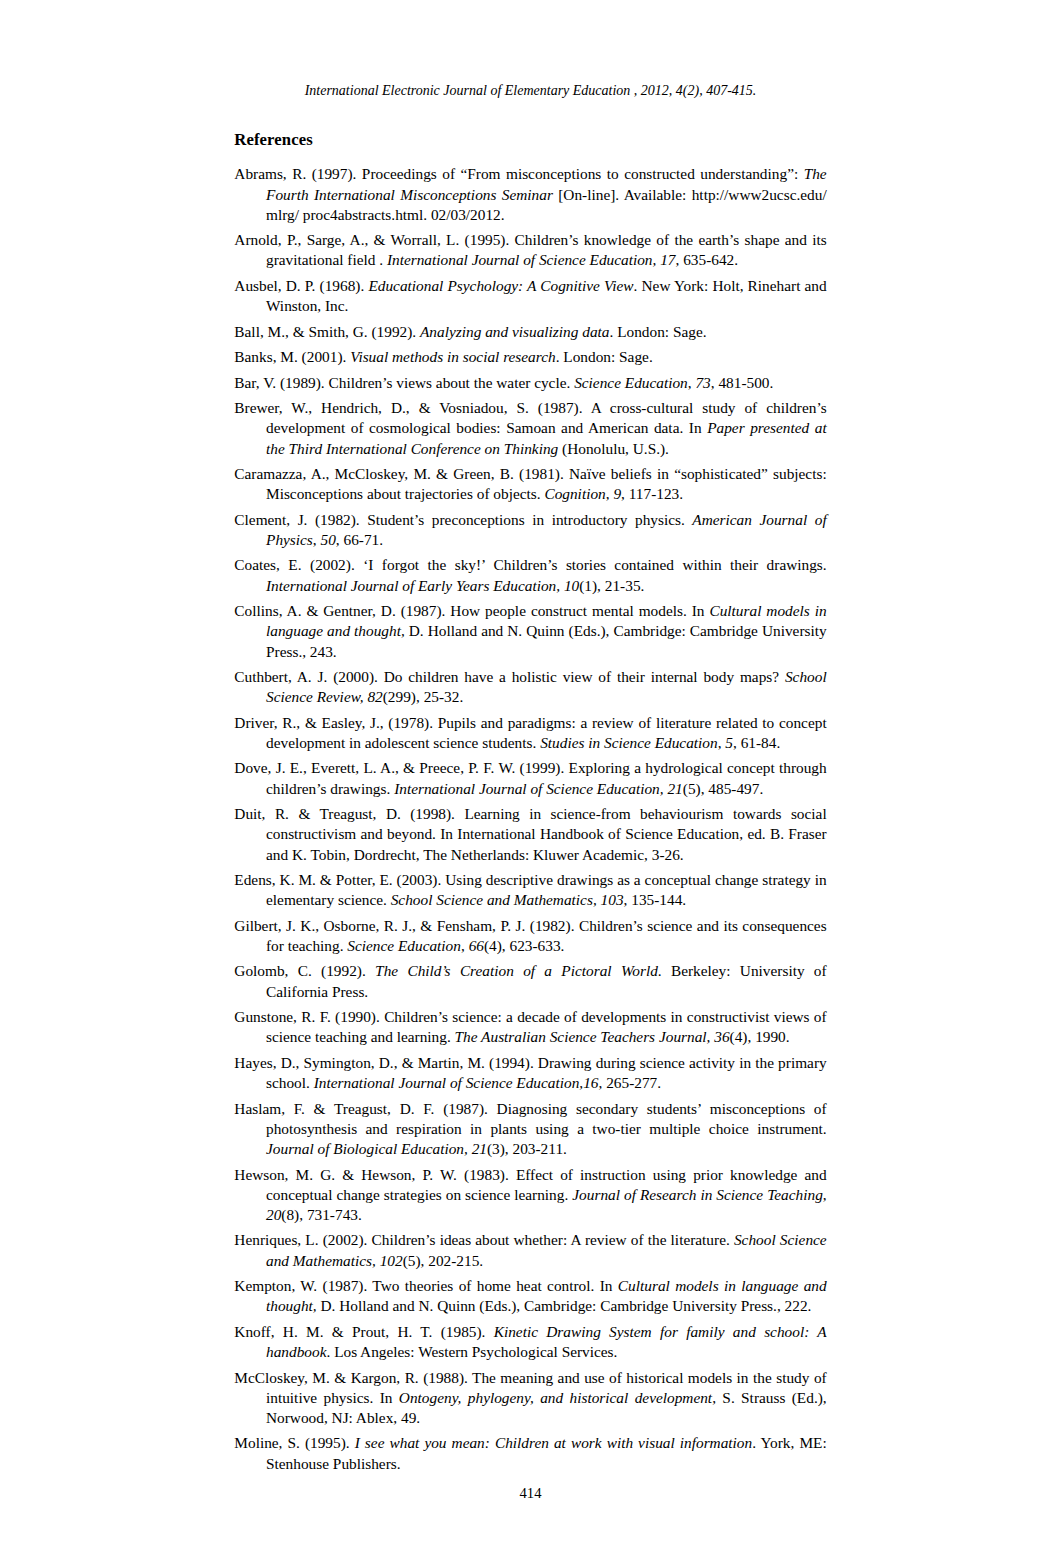International Electronic Journal of Elementary Education , 2012, 4(2), 407-415.
References
Abrams, R. (1997). Proceedings of “From misconceptions to constructed understanding”: The Fourth International Misconceptions Seminar [On-line]. Available: http://www2ucsc.edu/ mlrg/ proc4abstracts.html. 02/03/2012.
Arnold, P., Sarge, A., & Worrall, L. (1995). Children’s knowledge of the earth’s shape and its gravitational field . International Journal of Science Education, 17, 635-642.
Ausbel, D. P. (1968). Educational Psychology: A Cognitive View. New York: Holt, Rinehart and Winston, Inc.
Ball, M., & Smith, G. (1992). Analyzing and visualizing data. London: Sage.
Banks, M. (2001). Visual methods in social research. London: Sage.
Bar, V. (1989). Children’s views about the water cycle. Science Education, 73, 481-500.
Brewer, W., Hendrich, D., & Vosniadou, S. (1987). A cross-cultural study of children’s development of cosmological bodies: Samoan and American data. In Paper presented at the Third International Conference on Thinking (Honolulu, U.S.).
Caramazza, A., McCloskey, M. & Green, B. (1981). Naïve beliefs in “sophisticated” subjects: Misconceptions about trajectories of objects. Cognition, 9, 117-123.
Clement, J. (1982). Student’s preconceptions in introductory physics. American Journal of Physics, 50, 66-71.
Coates, E. (2002). ‘I forgot the sky!’ Children’s stories contained within their drawings. International Journal of Early Years Education, 10(1), 21-35.
Collins, A. & Gentner, D. (1987). How people construct mental models. In Cultural models in language and thought, D. Holland and N. Quinn (Eds.), Cambridge: Cambridge University Press., 243.
Cuthbert, A. J. (2000). Do children have a holistic view of their internal body maps? School Science Review, 82(299), 25-32.
Driver, R., & Easley, J., (1978). Pupils and paradigms: a review of literature related to concept development in adolescent science students. Studies in Science Education, 5, 61-84.
Dove, J. E., Everett, L. A., & Preece, P. F. W. (1999). Exploring a hydrological concept through children’s drawings. International Journal of Science Education, 21(5), 485-497.
Duit, R. & Treagust, D. (1998). Learning in science-from behaviourism towards social constructivism and beyond. In International Handbook of Science Education, ed. B. Fraser and K. Tobin, Dordrecht, The Netherlands: Kluwer Academic, 3-26.
Edens, K. M. & Potter, E. (2003). Using descriptive drawings as a conceptual change strategy in elementary science. School Science and Mathematics, 103, 135-144.
Gilbert, J. K., Osborne, R. J., & Fensham, P. J. (1982). Children’s science and its consequences for teaching. Science Education, 66(4), 623-633.
Golomb, C. (1992). The Child’s Creation of a Pictoral World. Berkeley: University of California Press.
Gunstone, R. F. (1990). Children’s science: a decade of developments in constructivist views of science teaching and learning. The Australian Science Teachers Journal, 36(4), 1990.
Hayes, D., Symington, D., & Martin, M. (1994). Drawing during science activity in the primary school. International Journal of Science Education,16, 265-277.
Haslam, F. & Treagust, D. F. (1987). Diagnosing secondary students’ misconceptions of photosynthesis and respiration in plants using a two-tier multiple choice instrument. Journal of Biological Education, 21(3), 203-211.
Hewson, M. G. & Hewson, P. W. (1983). Effect of instruction using prior knowledge and conceptual change strategies on science learning. Journal of Research in Science Teaching, 20(8), 731-743.
Henriques, L. (2002). Children’s ideas about whether: A review of the literature. School Science and Mathematics, 102(5), 202-215.
Kempton, W. (1987). Two theories of home heat control. In Cultural models in language and thought, D. Holland and N. Quinn (Eds.), Cambridge: Cambridge University Press., 222.
Knoff, H. M. & Prout, H. T. (1985). Kinetic Drawing System for family and school: A handbook. Los Angeles: Western Psychological Services.
McCloskey, M. & Kargon, R. (1988). The meaning and use of historical models in the study of intuitive physics. In Ontogeny, phylogeny, and historical development, S. Strauss (Ed.), Norwood, NJ: Ablex, 49.
Moline, S. (1995). I see what you mean: Children at work with visual information. York, ME: Stenhouse Publishers.
414